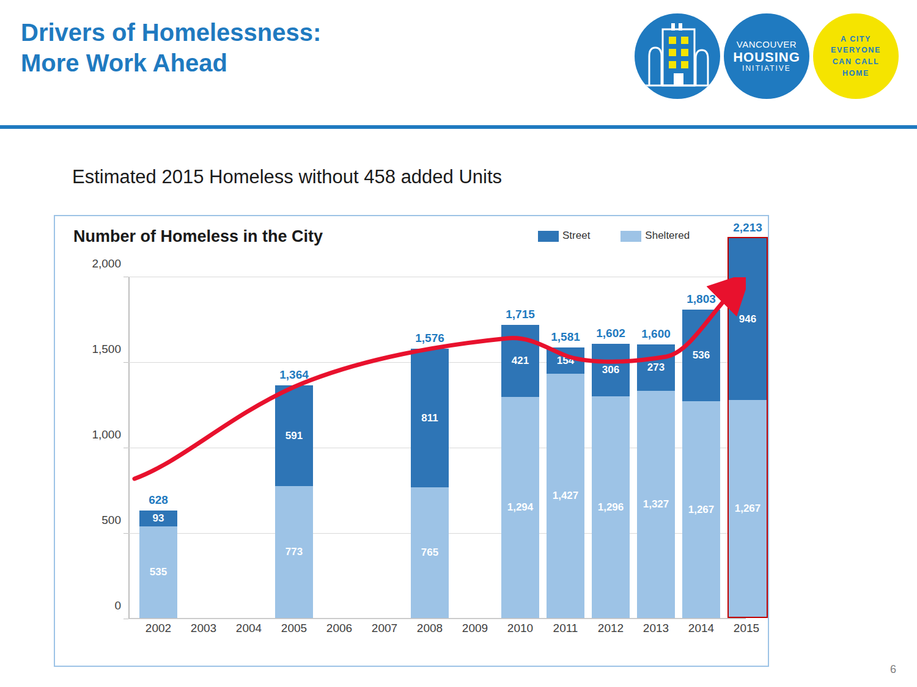Drivers of Homelessness:
More Work Ahead
VANCOUVER
HOUSING
INITIATIVE
A CITY
EVERYONE
CAN CALL
HOME
Estimated 2015 Homeless without 458 added Units
Number of Homeless in the City
Street Sheltered
0
500
1,000
1,500
2,000
628
93
535
1,364
591
773
1,576
811
765
1,715
421
1,294
1,581
154
1,427
1,602
306
1,296
1,600
273
1,327
1,803
536
1,267
2,213
946
1,267
2002
2003
2004
2005
2006
2007
2008
2009
2010
2011
2012
2013
2014
2015
6